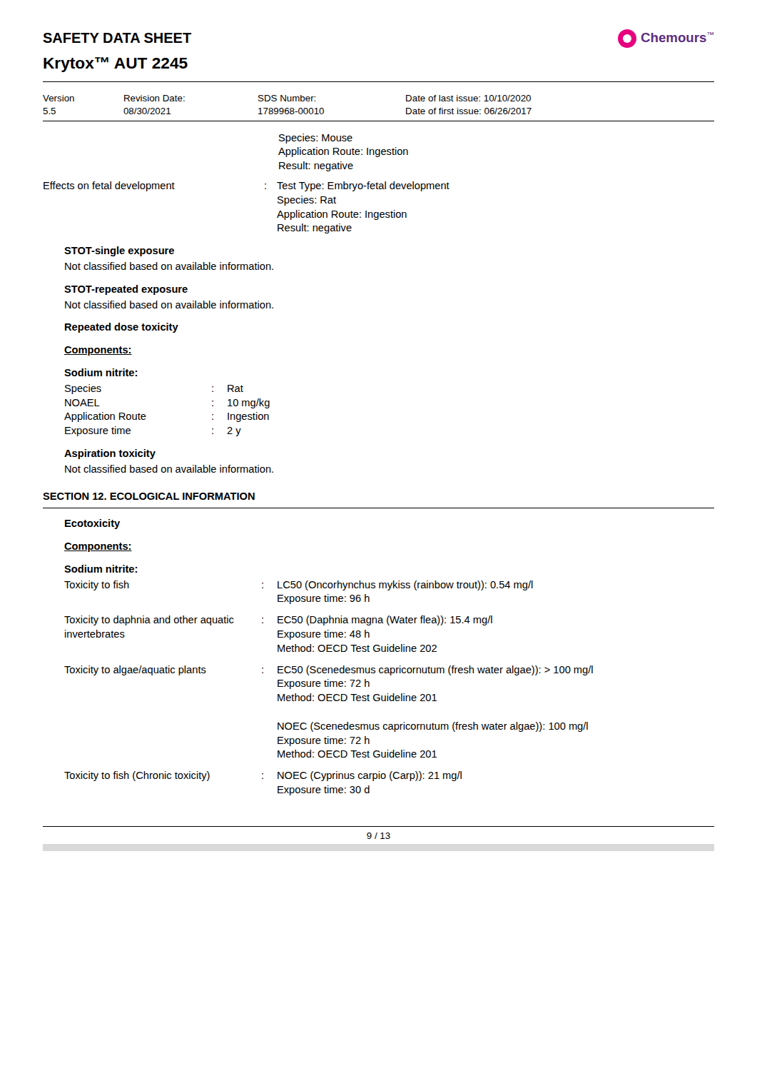SAFETY DATA SHEET
Krytox™ AUT 2245
Chemours™
| Version 5.5 | Revision Date: 08/30/2021 | SDS Number: 1789968-00010 | Date of last issue: 10/10/2020 Date of first issue: 06/26/2017 |
Species: Mouse
Application Route: Ingestion
Result: negative
Effects on fetal development
:
Test Type: Embryo-fetal development
Species: Rat
Application Route: Ingestion
Result: negative
STOT-single exposure
Not classified based on available information.
STOT-repeated exposure
Not classified based on available information.
Repeated dose toxicity
Components:
Sodium nitrite:
| Species | : | Rat |
| NOAEL | : | 10 mg/kg |
| Application Route | : | Ingestion |
| Exposure time | : | 2 y |
Aspiration toxicity
Not classified based on available information.
SECTION 12. ECOLOGICAL INFORMATION
Ecotoxicity
Components:
Sodium nitrite:
| Toxicity to fish | : | LC50 (Oncorhynchus mykiss (rainbow trout)): 0.54 mg/l Exposure time: 96 h |
| Toxicity to daphnia and other aquatic invertebrates | : | EC50 (Daphnia magna (Water flea)): 15.4 mg/l Exposure time: 48 h Method: OECD Test Guideline 202 |
| Toxicity to algae/aquatic plants | : | EC50 (Scenedesmus capricornutum (fresh water algae)): > 100 mg/l Exposure time: 72 h Method: OECD Test Guideline 201 NOEC (Scenedesmus capricornutum (fresh water algae)): 100 mg/l Exposure time: 72 h Method: OECD Test Guideline 201 |
| Toxicity to fish (Chronic toxicity) | : | NOEC (Cyprinus carpio (Carp)): 21 mg/l Exposure time: 30 d |
9 / 13